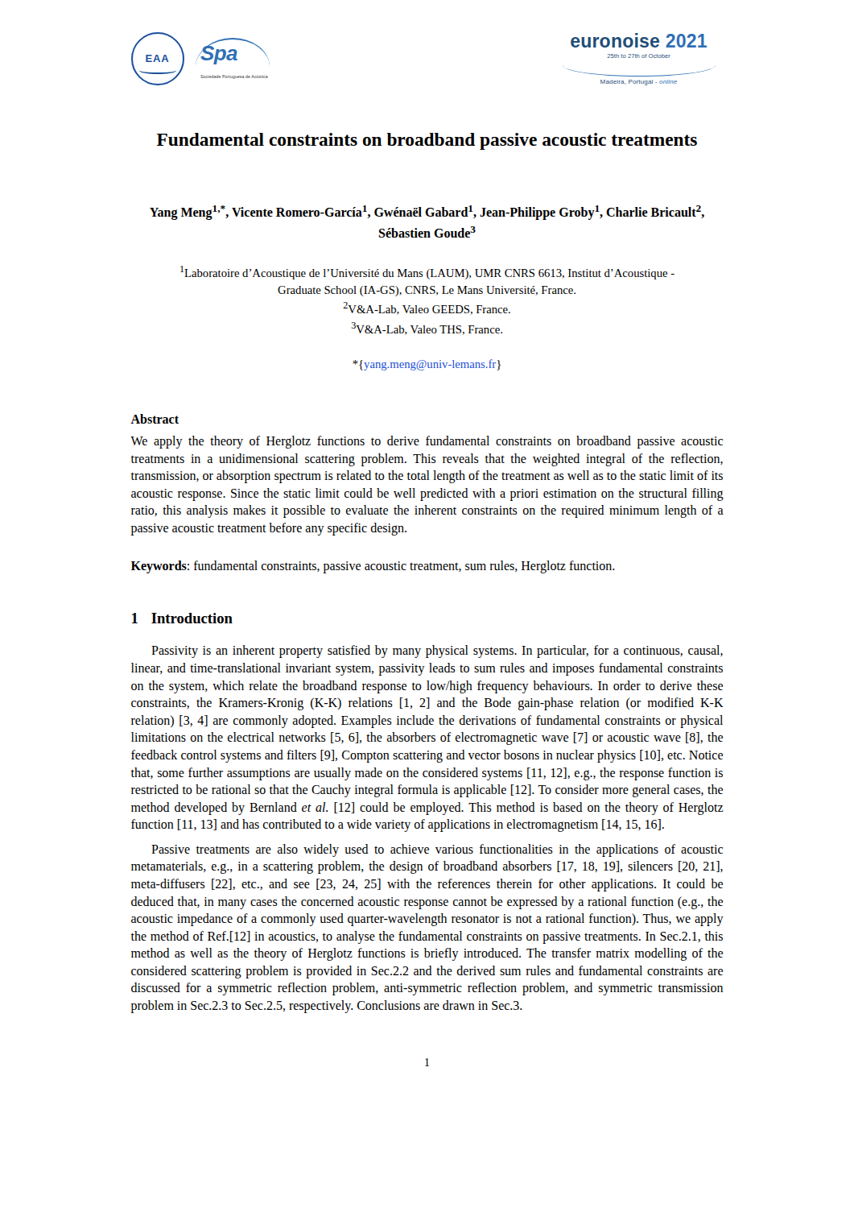Spa Sociedade Portuguesa de Acústica
euronoise 2021
25th to 27th of October
Madeira, Portugal - online
Fundamental constraints on broadband passive acoustic treatments
Yang Meng1,*, Vicente Romero-García1, Gwénaël Gabard1, Jean-Philippe Groby1, Charlie Bricault2,
Sébastien Goude3
1Laboratoire d’Acoustique de l’Université du Mans (LAUM), UMR CNRS 6613, Institut d’Acoustique -
Graduate School (IA-GS), CNRS, Le Mans Université, France.
2V&A-Lab, Valeo GEEDS, France.
3V&A-Lab, Valeo THS, France.
*{yang.meng@univ-lemans.fr}
Abstract
We apply the theory of Herglotz functions to derive fundamental constraints on broadband passive acoustic treatments in a unidimensional scattering problem. This reveals that the weighted integral of the reflection, transmission, or absorption spectrum is related to the total length of the treatment as well as to the static limit of its acoustic response. Since the static limit could be well predicted with a priori estimation on the structural filling ratio, this analysis makes it possible to evaluate the inherent constraints on the required minimum length of a passive acoustic treatment before any specific design.
Keywords: fundamental constraints, passive acoustic treatment, sum rules, Herglotz function.
1 Introduction
Passivity is an inherent property satisfied by many physical systems. In particular, for a continuous, causal, linear, and time-translational invariant system, passivity leads to sum rules and imposes fundamental constraints on the system, which relate the broadband response to low/high frequency behaviours. In order to derive these constraints, the Kramers-Kronig (K-K) relations [1, 2] and the Bode gain-phase relation (or modified K-K relation) [3, 4] are commonly adopted. Examples include the derivations of fundamental constraints or physical limitations on the electrical networks [5, 6], the absorbers of electromagnetic wave [7] or acoustic wave [8], the feedback control systems and filters [9], Compton scattering and vector bosons in nuclear physics [10], etc. Notice that, some further assumptions are usually made on the considered systems [11, 12], e.g., the response function is restricted to be rational so that the Cauchy integral formula is applicable [12]. To consider more general cases, the method developed by Bernland et al. [12] could be employed. This method is based on the theory of Herglotz function [11, 13] and has contributed to a wide variety of applications in electromagnetism [14, 15, 16].
Passive treatments are also widely used to achieve various functionalities in the applications of acoustic metamaterials, e.g., in a scattering problem, the design of broadband absorbers [17, 18, 19], silencers [20, 21], meta-diffusers [22], etc., and see [23, 24, 25] with the references therein for other applications. It could be deduced that, in many cases the concerned acoustic response cannot be expressed by a rational function (e.g., the acoustic impedance of a commonly used quarter-wavelength resonator is not a rational function). Thus, we apply the method of Ref.[12] in acoustics, to analyse the fundamental constraints on passive treatments. In Sec.2.1, this method as well as the theory of Herglotz functions is briefly introduced. The transfer matrix modelling of the considered scattering problem is provided in Sec.2.2 and the derived sum rules and fundamental constraints are discussed for a symmetric reflection problem, anti-symmetric reflection problem, and symmetric transmission problem in Sec.2.3 to Sec.2.5, respectively. Conclusions are drawn in Sec.3.
1